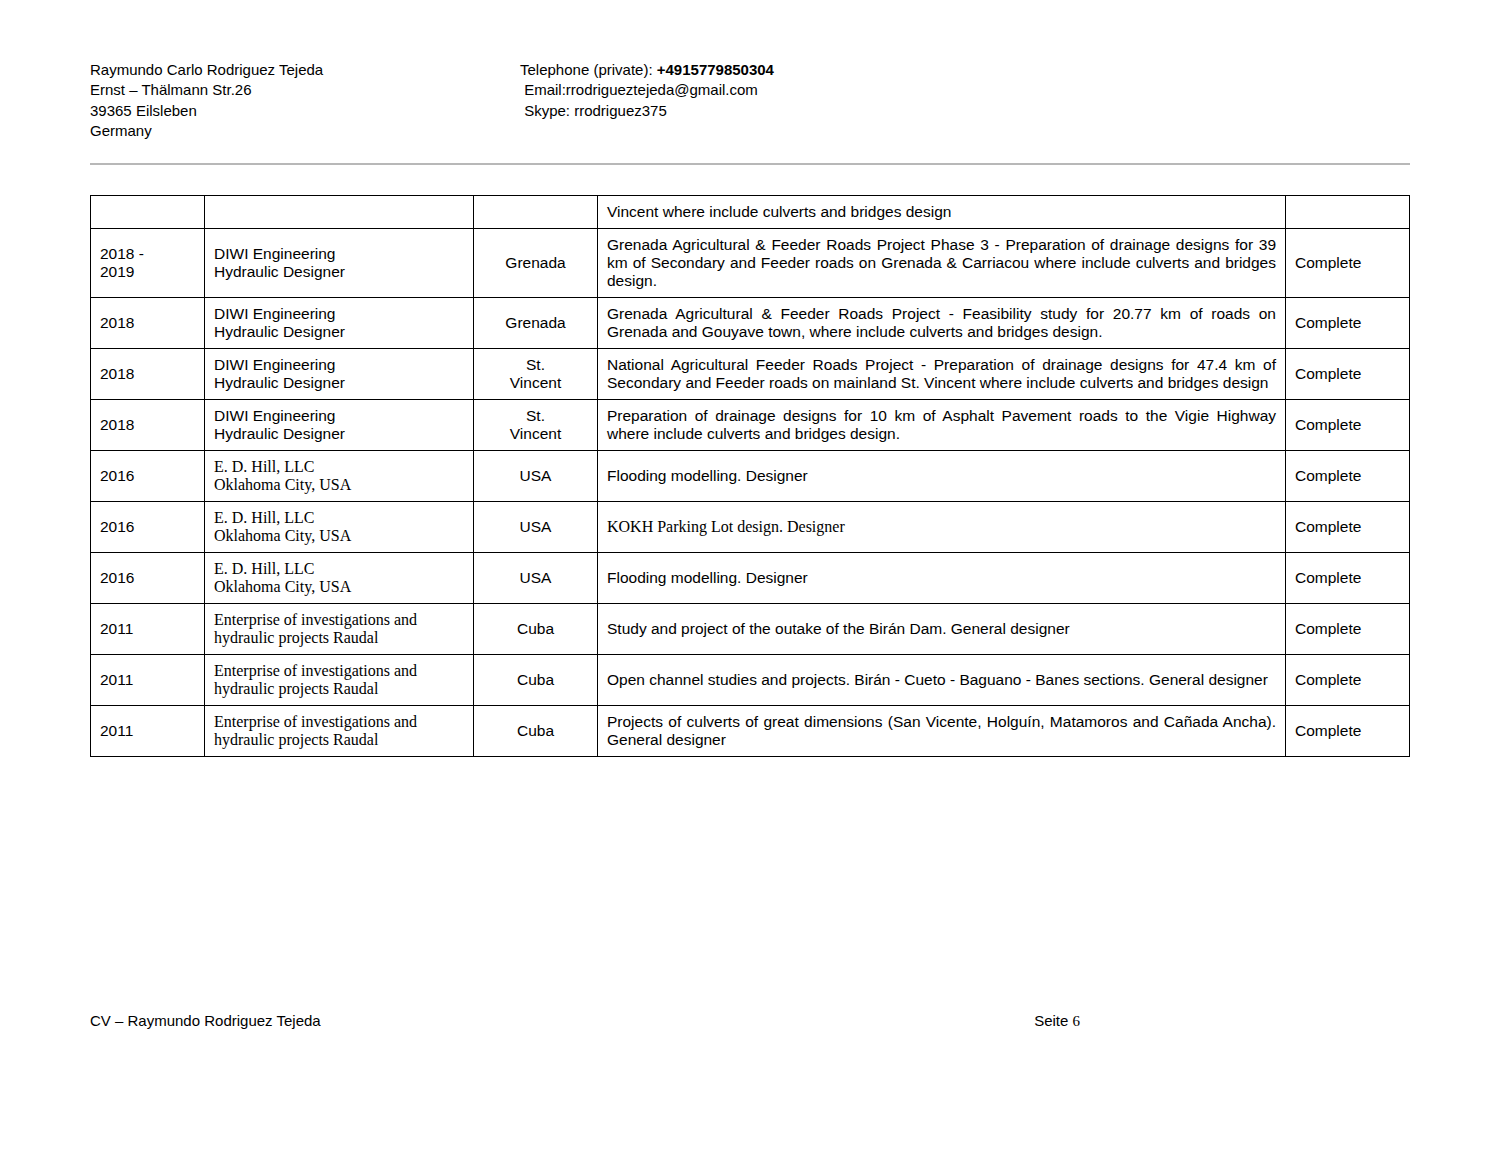Raymundo Carlo Rodriguez Tejeda
Ernst – Thälmann Str.26
39365 Eilsleben
Germany
Telephone (private): +4915779850304
Email:rrodrigueztejeda@gmail.com
Skype: rrodriguez375
| | | | Vincent where include culverts and bridges design | |
| 2018 - 2019 | DIWI Engineering Hydraulic Designer | Grenada | Grenada Agricultural & Feeder Roads Project Phase 3 - Preparation of drainage designs for 39 km of Secondary and Feeder roads on Grenada & Carriacou where include culverts and bridges design. | Complete |
| 2018 | DIWI Engineering Hydraulic Designer | Grenada | Grenada Agricultural & Feeder Roads Project - Feasibility study for 20.77 km of roads on Grenada and Gouyave town, where include culverts and bridges design. | Complete |
| 2018 | DIWI Engineering Hydraulic Designer | St. Vincent | National Agricultural Feeder Roads Project - Preparation of drainage designs for 47.4 km of Secondary and Feeder roads on mainland St. Vincent where include culverts and bridges design | Complete |
| 2018 | DIWI Engineering Hydraulic Designer | St. Vincent | Preparation of drainage designs for 10 km of Asphalt Pavement roads to the Vigie Highway where include culverts and bridges design. | Complete |
| 2016 | E. D. Hill, LLC Oklahoma City, USA | USA | Flooding modelling. Designer | Complete |
| 2016 | E. D. Hill, LLC Oklahoma City, USA | USA | KOKH Parking Lot design. Designer | Complete |
| 2016 | E. D. Hill, LLC Oklahoma City, USA | USA | Flooding modelling. Designer | Complete |
| 2011 | Enterprise of investigations and hydraulic projects Raudal | Cuba | Study and project of the outake of the Birán Dam. General designer | Complete |
| 2011 | Enterprise of investigations and hydraulic projects Raudal | Cuba | Open channel studies and projects. Birán - Cueto - Baguano - Banes sections. General designer | Complete |
| 2011 | Enterprise of investigations and hydraulic projects Raudal | Cuba | Projects of culverts of great dimensions (San Vicente, Holguín, Matamoros and Cañada Ancha). General designer | Complete |
CV – Raymundo Rodriguez Tejeda
Seite 6